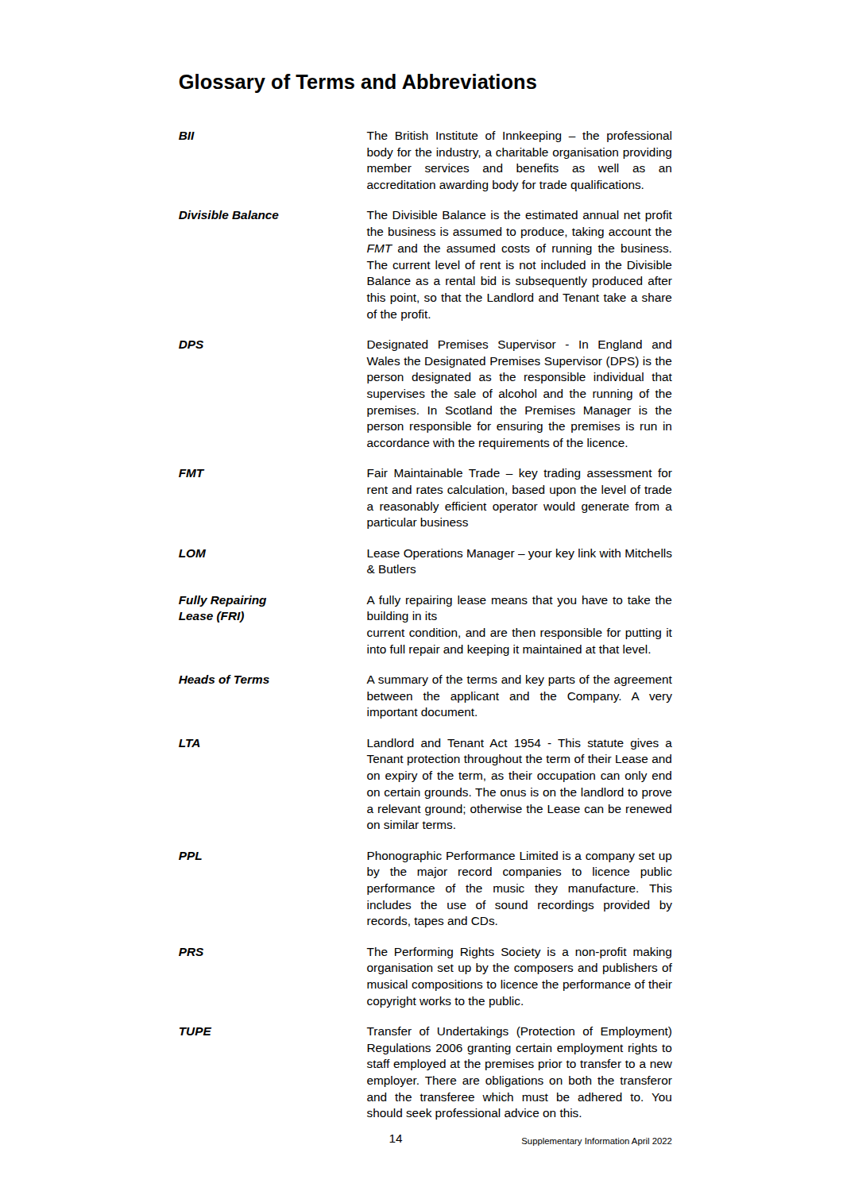Glossary of Terms and Abbreviations
BII
The British Institute of Innkeeping – the professional body for the industry, a charitable organisation providing member services and benefits as well as an accreditation awarding body for trade qualifications.
Divisible Balance
The Divisible Balance is the estimated annual net profit the business is assumed to produce, taking account the FMT and the assumed costs of running the business. The current level of rent is not included in the Divisible Balance as a rental bid is subsequently produced after this point, so that the Landlord and Tenant take a share of the profit.
DPS
Designated Premises Supervisor - In England and Wales the Designated Premises Supervisor (DPS) is the person designated as the responsible individual that supervises the sale of alcohol and the running of the premises. In Scotland the Premises Manager is the person responsible for ensuring the premises is run in accordance with the requirements of the licence.
FMT
Fair Maintainable Trade – key trading assessment for rent and rates calculation, based upon the level of trade a reasonably efficient operator would generate from a particular business
LOM
Lease Operations Manager – your key link with Mitchells & Butlers
Fully RepairingLease (FRI)
A fully repairing lease means that you have to take the building in its
current condition, and are then responsible for putting it into full repair and keeping it maintained at that level.
Heads of Terms
A summary of the terms and key parts of the agreement between the applicant and the Company. A very important document.
LTA
Landlord and Tenant Act 1954 - This statute gives a Tenant protection throughout the term of their Lease and on expiry of the term, as their occupation can only end on certain grounds. The onus is on the landlord to prove a relevant ground; otherwise the Lease can be renewed on similar terms.
PPL
Phonographic Performance Limited is a company set up by the major record companies to licence public performance of the music they manufacture. This includes the use of sound recordings provided by records, tapes and CDs.
PRS
The Performing Rights Society is a non-profit making organisation set up by the composers and publishers of musical compositions to licence the performance of their copyright works to the public.
TUPE
Transfer of Undertakings (Protection of Employment) Regulations 2006 granting certain employment rights to staff employed at the premises prior to transfer to a new employer. There are obligations on both the transferor and the transferee which must be adhered to. You should seek professional advice on this.
14
Supplementary Information April 2022